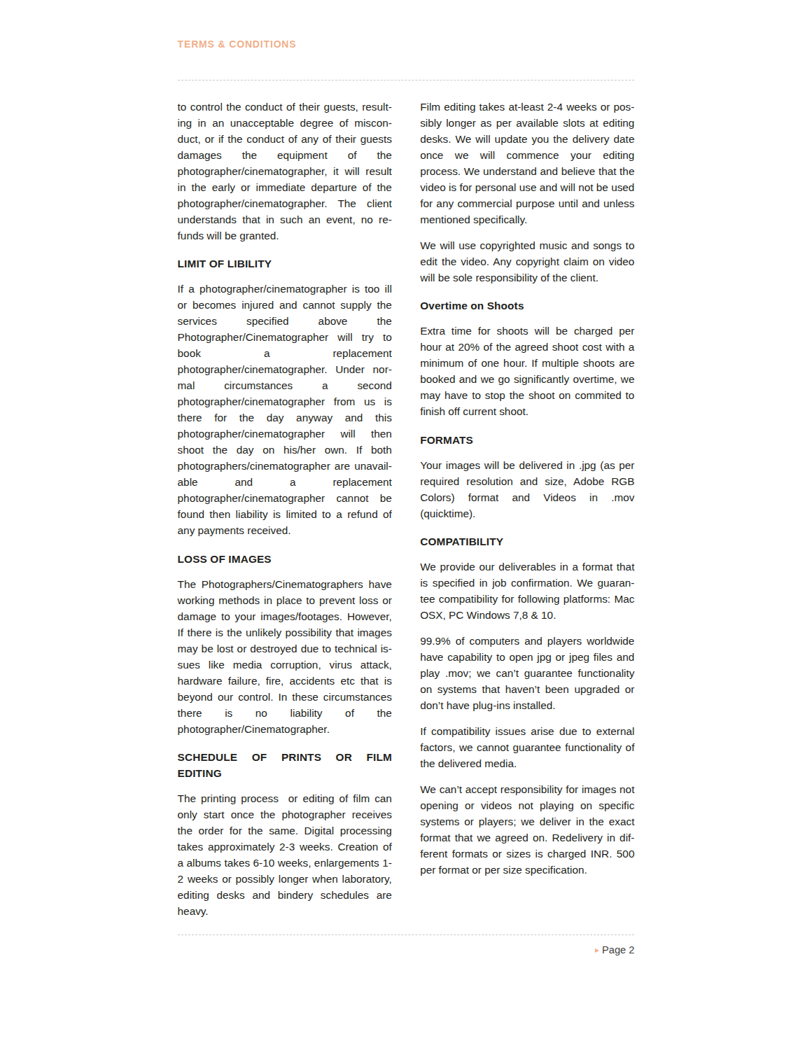Terms & Conditions
to control the conduct of their guests, resulting in an unacceptable degree of misconduct, or if the conduct of any of their guests damages the equipment of the photographer/cinematographer, it will result in the early or immediate departure of the photographer/cinematographer. The client understands that in such an event, no refunds will be granted.
Limit of Libility
If a photographer/cinematographer is too ill or becomes injured and cannot supply the services specified above the Photographer/Cinematographer will try to book a replacement photographer/cinematographer. Under normal circumstances a second photographer/cinematographer from us is there for the day anyway and this photographer/cinematographer will then shoot the day on his/her own. If both photographers/cinematographer are unavailable and a replacement photographer/cinematographer cannot be found then liability is limited to a refund of any payments received.
Loss of Images
The Photographers/Cinematographers have working methods in place to prevent loss or damage to your images/footages. However, If there is the unlikely possibility that images may be lost or destroyed due to technical issues like media corruption, virus attack, hardware failure, fire, accidents etc that is beyond our control. In these circumstances there is no liability of the photographer/Cinematographer.
Schedule of Prints or Film Editing
The printing process or editing of film can only start once the photographer receives the order for the same. Digital processing takes approximately 2-3 weeks. Creation of a albums takes 6-10 weeks, enlargements 1-2 weeks or possibly longer when laboratory, editing desks and bindery schedules are heavy.
Film editing takes at-least 2-4 weeks or possibly longer as per available slots at editing desks. We will update you the delivery date once we will commence your editing process. We understand and believe that the video is for personal use and will not be used for any commercial purpose until and unless mentioned specifically.
We will use copyrighted music and songs to edit the video. Any copyright claim on video will be sole responsibility of the client.
Overtime on Shoots
Extra time for shoots will be charged per hour at 20% of the agreed shoot cost with a minimum of one hour. If multiple shoots are booked and we go significantly overtime, we may have to stop the shoot on commited to finish off current shoot.
Formats
Your images will be delivered in .jpg (as per required resolution and size, Adobe RGB Colors) format and Videos in .mov (quicktime).
Compatibility
We provide our deliverables in a format that is specified in job confirmation. We guarantee compatibility for following platforms: Mac OSX, PC Windows 7,8 & 10.
99.9% of computers and players worldwide have capability to open jpg or jpeg files and play .mov; we can’t guarantee functionality on systems that haven’t been upgraded or don’t have plug-ins installed.
If compatibility issues arise due to external factors, we cannot guarantee functionality of the delivered media.
We can’t accept responsibility for images not opening or videos not playing on specific systems or players; we deliver in the exact format that we agreed on. Redelivery in different formats or sizes is charged INR. 500 per format or per size specification.
▸Page 2